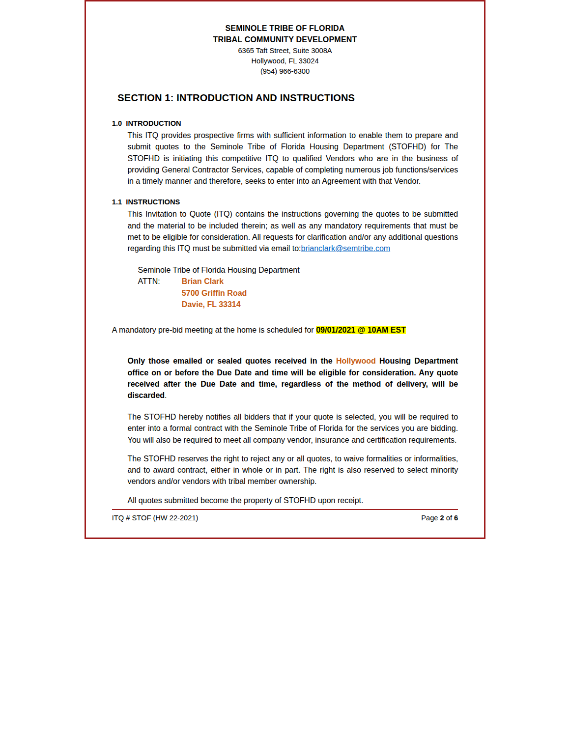SEMINOLE TRIBE OF FLORIDA
TRIBAL COMMUNITY DEVELOPMENT
6365 Taft Street, Suite 3008A
Hollywood, FL 33024
(954) 966-6300
SECTION 1: INTRODUCTION AND INSTRUCTIONS
1.0 INTRODUCTION
This ITQ provides prospective firms with sufficient information to enable them to prepare and submit quotes to the Seminole Tribe of Florida Housing Department (STOFHD) for The STOFHD is initiating this competitive ITQ to qualified Vendors who are in the business of providing General Contractor Services, capable of completing numerous job functions/services in a timely manner and therefore, seeks to enter into an Agreement with that Vendor.
1.1 INSTRUCTIONS
This Invitation to Quote (ITQ) contains the instructions governing the quotes to be submitted and the material to be included therein; as well as any mandatory requirements that must be met to be eligible for consideration. All requests for clarification and/or any additional questions regarding this ITQ must be submitted via email to:brianclark@semtribe.com
Seminole Tribe of Florida Housing Department
ATTN:
Brian Clark
5700 Griffin Road
Davie, FL 33314
A mandatory pre-bid meeting at the home is scheduled for 09/01/2021 @ 10AM EST
Only those emailed or sealed quotes received in the Hollywood Housing Department office on or before the Due Date and time will be eligible for consideration. Any quote received after the Due Date and time, regardless of the method of delivery, will be discarded.
The STOFHD hereby notifies all bidders that if your quote is selected, you will be required to enter into a formal contract with the Seminole Tribe of Florida for the services you are bidding. You will also be required to meet all company vendor, insurance and certification requirements.
The STOFHD reserves the right to reject any or all quotes, to waive formalities or informalities, and to award contract, either in whole or in part. The right is also reserved to select minority vendors and/or vendors with tribal member ownership.
All quotes submitted become the property of STOFHD upon receipt.
ITQ # STOF (HW 22-2021)
Page 2 of 6